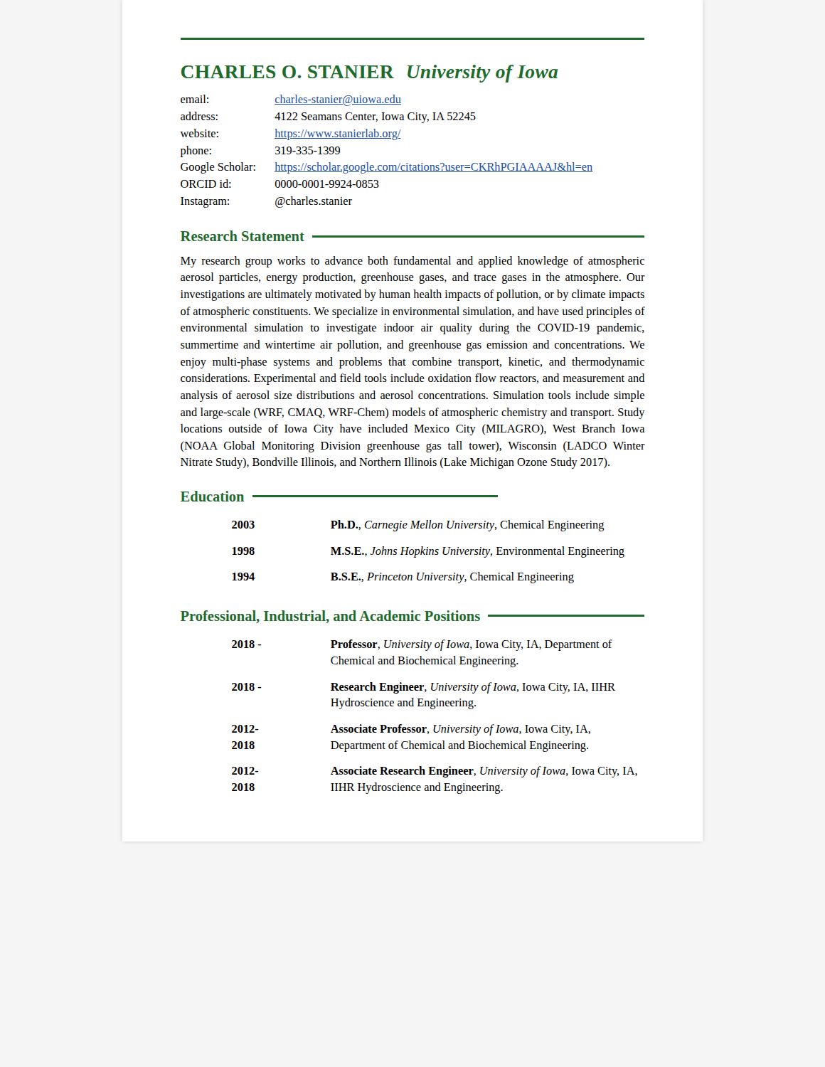CHARLES O. STANIER University of Iowa
| email: | charles-stanier@uiowa.edu |
| address: | 4122 Seamans Center, Iowa City, IA 52245 |
| website: | https://www.stanierlab.org/ |
| phone: | 319-335-1399 |
| Google Scholar: | https://scholar.google.com/citations?user=CKRhPGIAAAAJ&hl=en |
| ORCID id: | 0000-0001-9924-0853 |
| Instagram: | @charles.stanier |
Research Statement
My research group works to advance both fundamental and applied knowledge of atmospheric aerosol particles, energy production, greenhouse gases, and trace gases in the atmosphere. Our investigations are ultimately motivated by human health impacts of pollution, or by climate impacts of atmospheric constituents. We specialize in environmental simulation, and have used principles of environmental simulation to investigate indoor air quality during the COVID-19 pandemic, summertime and wintertime air pollution, and greenhouse gas emission and concentrations. We enjoy multi-phase systems and problems that combine transport, kinetic, and thermodynamic considerations. Experimental and field tools include oxidation flow reactors, and measurement and analysis of aerosol size distributions and aerosol concentrations. Simulation tools include simple and large-scale (WRF, CMAQ, WRF-Chem) models of atmospheric chemistry and transport. Study locations outside of Iowa City have included Mexico City (MILAGRO), West Branch Iowa (NOAA Global Monitoring Division greenhouse gas tall tower), Wisconsin (LADCO Winter Nitrate Study), Bondville Illinois, and Northern Illinois (Lake Michigan Ozone Study 2017).
Education
| 2003 | Ph.D. , Carnegie Mellon University , Chemical Engineering |
| 1998 | M.S.E. , Johns Hopkins University , Environmental Engineering |
| 1994 | B.S.E. , Princeton University , Chemical Engineering |
Professional, Industrial, and Academic Positions
| 2018 - | Professor , University of Iowa , Iowa City, IA, Department of Chemical and Biochemical Engineering. |
| 2018 - | Research Engineer , University of Iowa , Iowa City, IA, IIHR Hydroscience and Engineering. |
| 2012- 2018 | Associate Professor , University of Iowa , Iowa City, IA, Department of Chemical and Biochemical Engineering. |
| 2012- 2018 | Associate Research Engineer , University of Iowa , Iowa City, IA, IIHR Hydroscience and Engineering. |